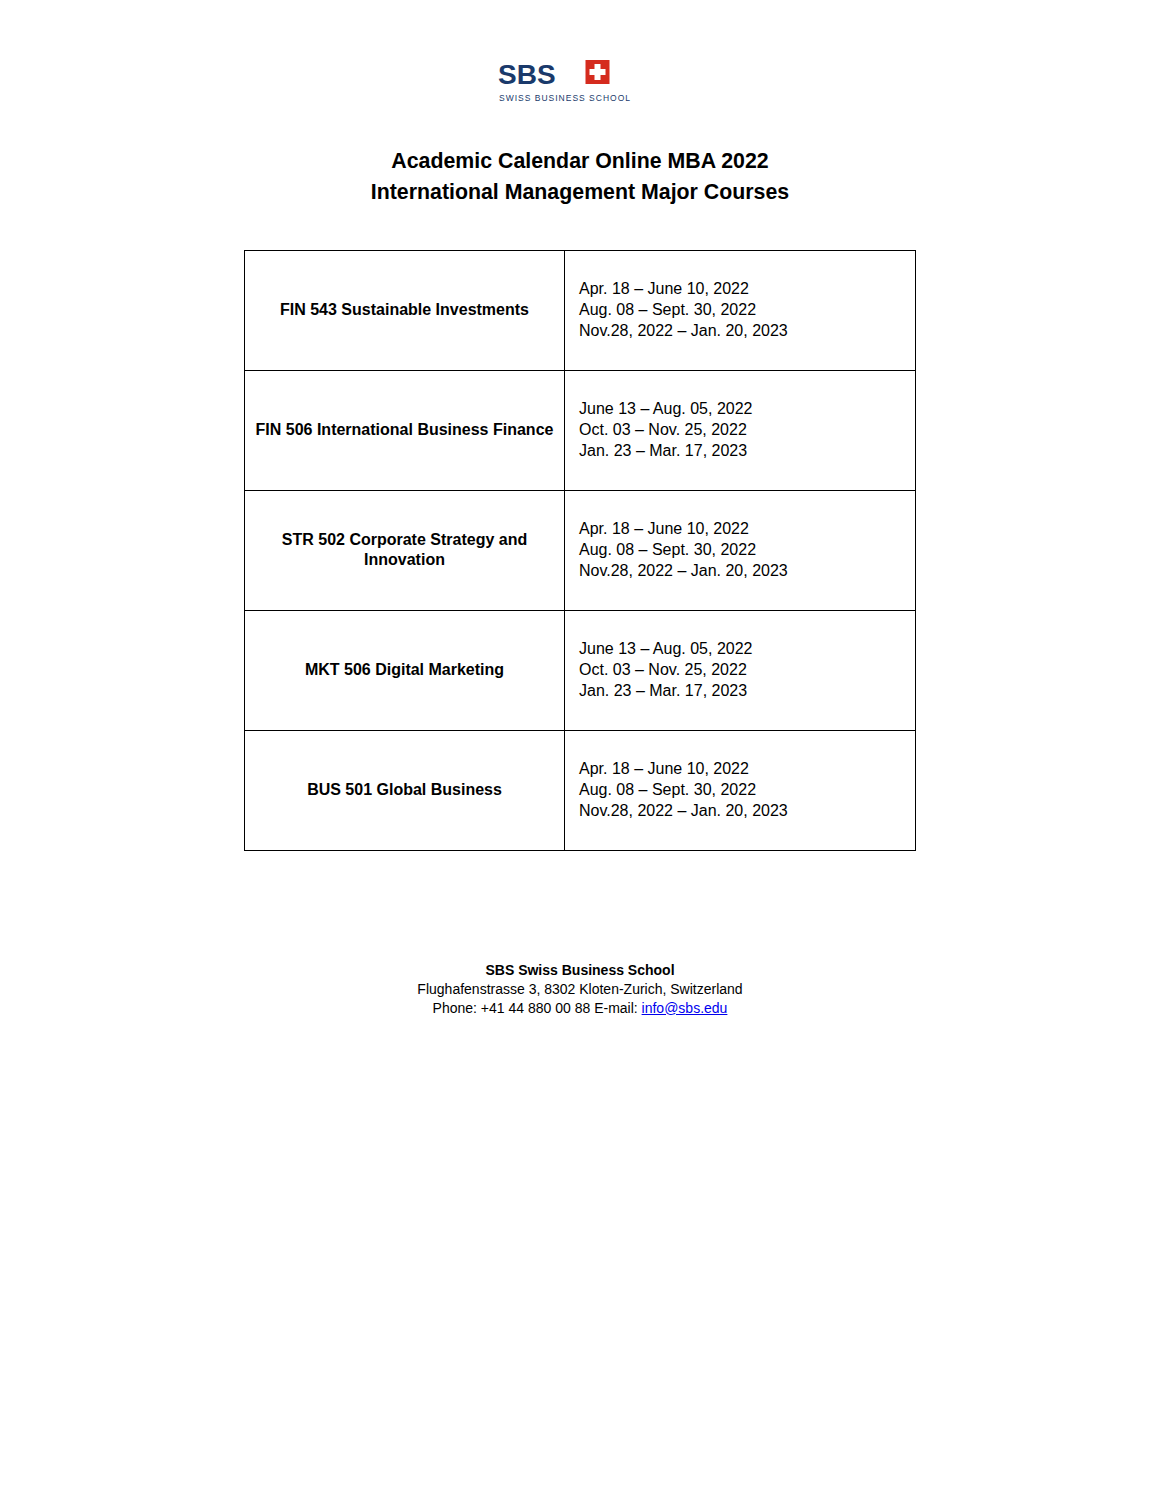Academic Calendar Online MBA 2022
International Management Major Courses
| FIN 543 Sustainable Investments | Apr. 18 – June 10, 2022 Aug. 08 – Sept. 30, 2022 Nov.28, 2022 – Jan. 20, 2023 |
| FIN 506 International Business Finance | June 13 – Aug. 05, 2022 Oct. 03 – Nov. 25, 2022 Jan. 23 – Mar. 17, 2023 |
| STR 502 Corporate Strategy and Innovation | Apr. 18 – June 10, 2022 Aug. 08 – Sept. 30, 2022 Nov.28, 2022 – Jan. 20, 2023 |
| MKT 506 Digital Marketing | June 13 – Aug. 05, 2022 Oct. 03 – Nov. 25, 2022 Jan. 23 – Mar. 17, 2023 |
| BUS 501 Global Business | Apr. 18 – June 10, 2022 Aug. 08 – Sept. 30, 2022 Nov.28, 2022 – Jan. 20, 2023 |
SBS Swiss Business School
Flughafenstrasse 3, 8302 Kloten-Zurich, Switzerland
Phone: +41 44 880 00 88 E-mail: info@sbs.edu